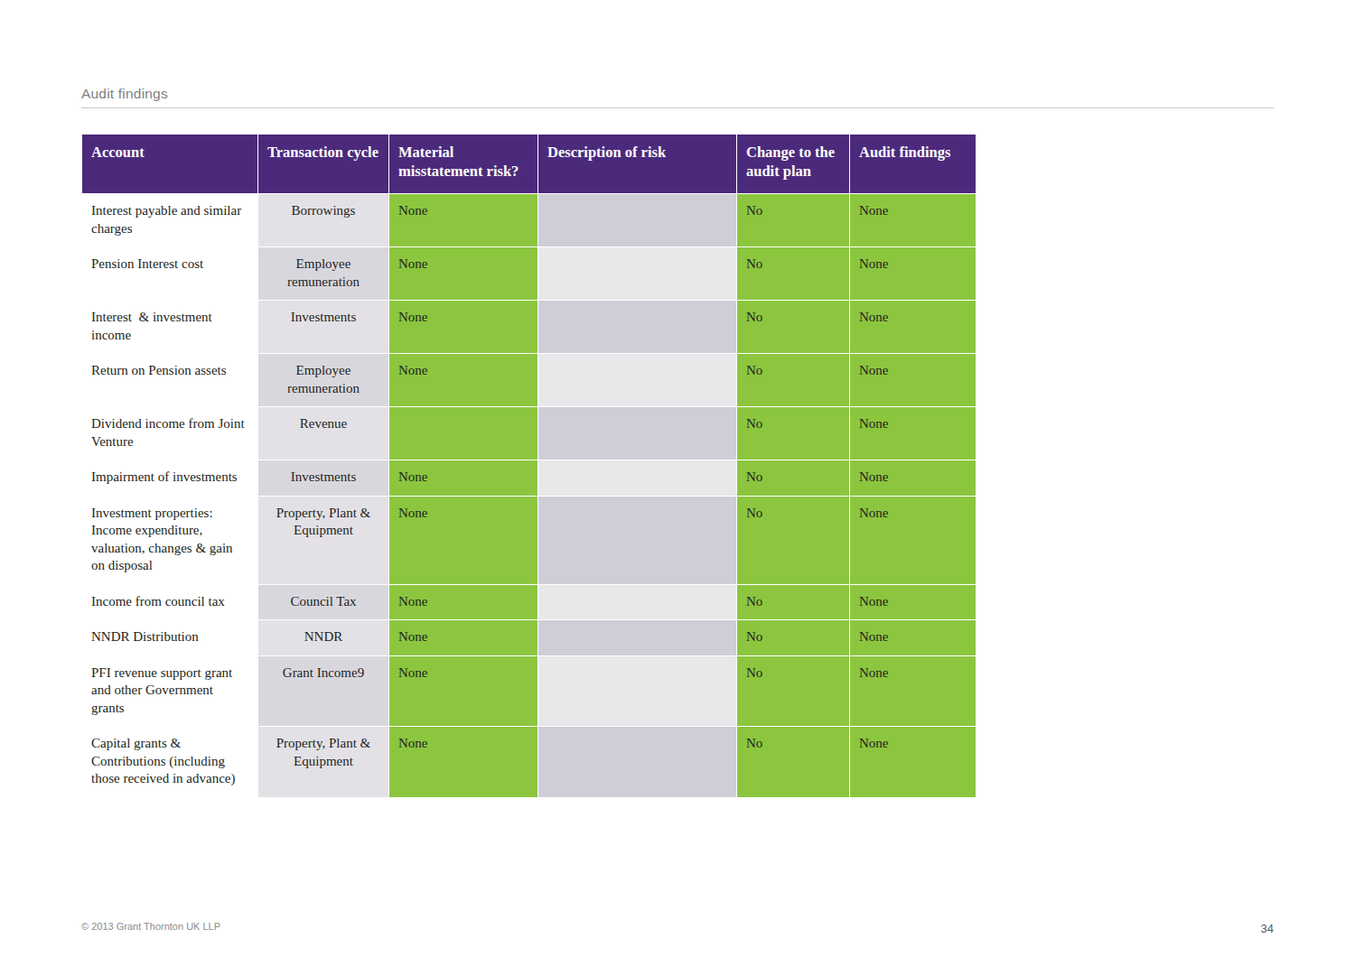Audit findings
| Account | Transaction cycle | Material misstatement risk? | Description of risk | Change to the audit plan | Audit findings |
| --- | --- | --- | --- | --- | --- |
| Interest payable and similar charges | Borrowings | None | | No | None |
| Pension Interest cost | Employee remuneration | None | | No | None |
| Interest & investment income | Investments | None | | No | None |
| Return on Pension assets | Employee remuneration | None | | No | None |
| Dividend income from Joint Venture | Revenue | | | No | None |
| Impairment of investments | Investments | None | | No | None |
| Investment properties: Income expenditure, valuation, changes & gain on disposal | Property, Plant & Equipment | None | | No | None |
| Income from council tax | Council Tax | None | | No | None |
| NNDR Distribution | NNDR | None | | No | None |
| PFI revenue support grant and other Government grants | Grant Income9 | None | | No | None |
| Capital grants & Contributions (including those received in advance) | Property, Plant & Equipment | None | | No | None |
© 2013 Grant Thornton UK LLP
34